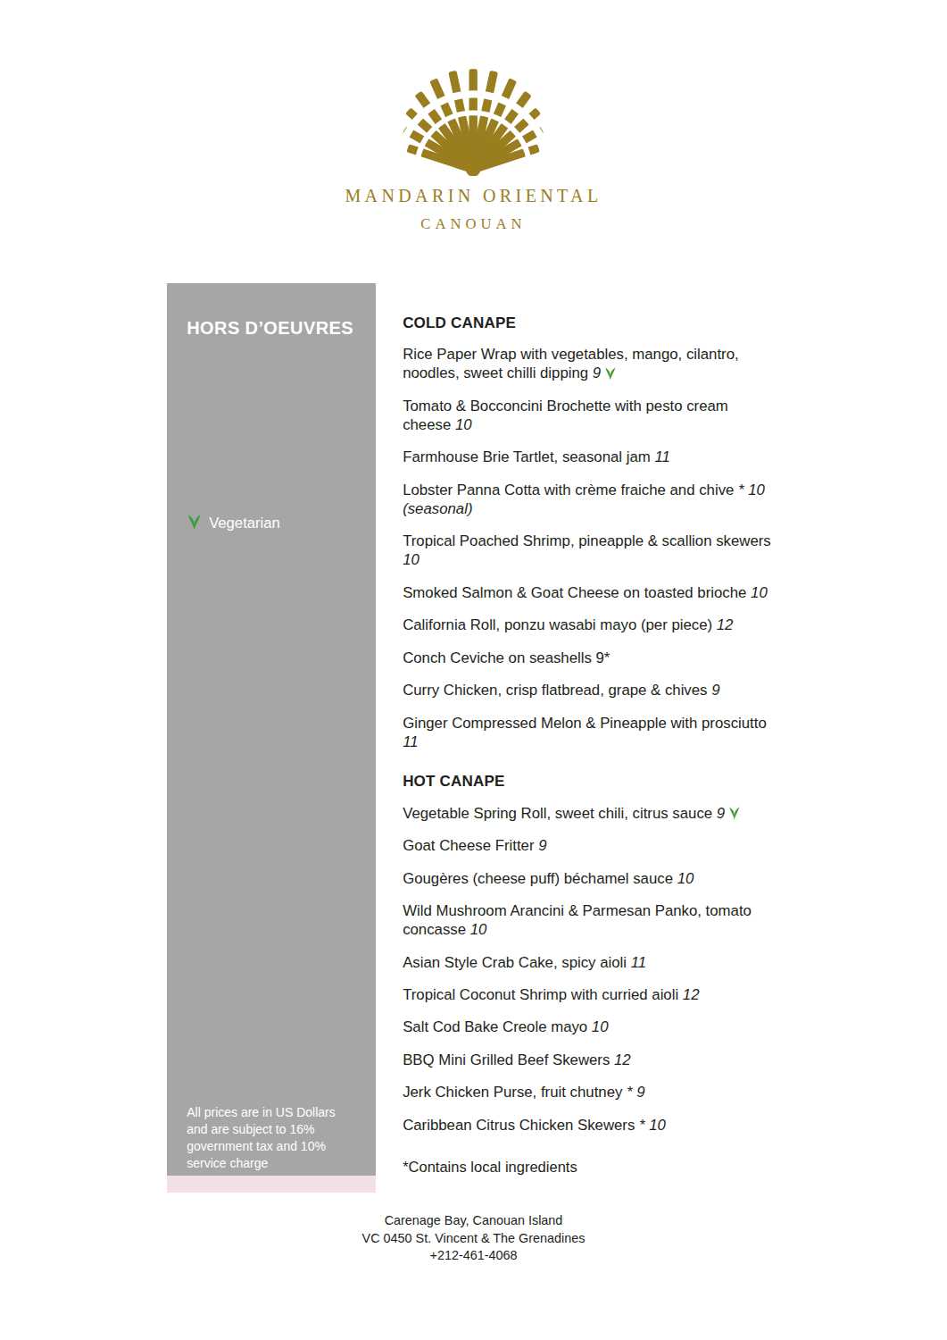Mandarin Oriental fan
MANDARIN ORIENTAL
CANOUAN
HORS D’OEUVRES
Vegetarian
All prices are in US Dollars and are subject to 16% government tax and 10% service charge
COLD CANAPE
Rice Paper Wrap with vegetables, mango, cilantro, noodles, sweet chilli dipping 9
Tomato & Bocconcini Brochette with pesto cream cheese 10
Farmhouse Brie Tartlet, seasonal jam 11
Lobster Panna Cotta with crème fraiche and chive * 10 (seasonal)
Tropical Poached Shrimp, pineapple & scallion skewers 10
Smoked Salmon & Goat Cheese on toasted brioche 10
California Roll, ponzu wasabi mayo (per piece) 12
Conch Ceviche on seashells 9*
Curry Chicken, crisp flatbread, grape & chives 9
Ginger Compressed Melon & Pineapple with prosciutto 11
HOT CANAPE
Vegetable Spring Roll, sweet chili, citrus sauce 9
Goat Cheese Fritter 9
Gougères (cheese puff) béchamel sauce 10
Wild Mushroom Arancini & Parmesan Panko, tomato concasse 10
Asian Style Crab Cake, spicy aioli 11
Tropical Coconut Shrimp with curried aioli 12
Salt Cod Bake Creole mayo 10
BBQ Mini Grilled Beef Skewers 12
Jerk Chicken Purse, fruit chutney * 9
Caribbean Citrus Chicken Skewers * 10
*Contains local ingredients
Carenage Bay, Canouan Island
VC 0450 St. Vincent & The Grenadines
+212-461-4068